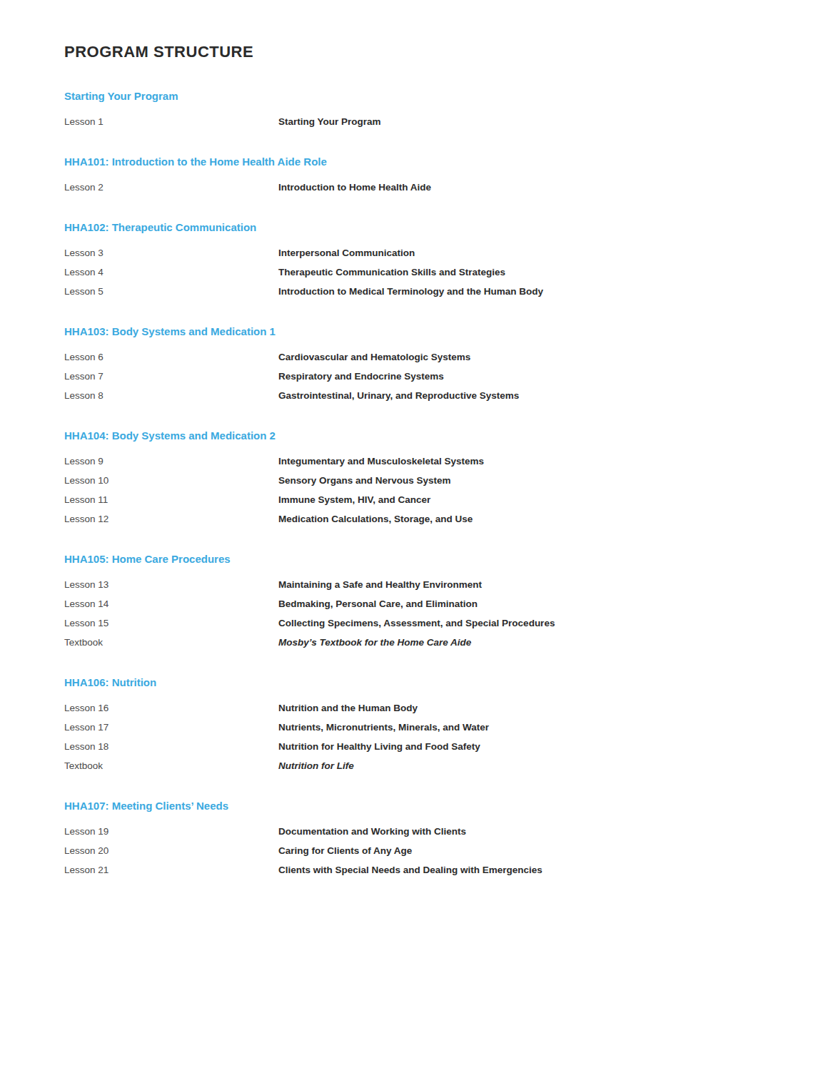PROGRAM STRUCTURE
Starting Your Program
| Lesson 1 | Starting Your Program |
HHA101: Introduction to the Home Health Aide Role
| Lesson 2 | Introduction to Home Health Aide |
HHA102: Therapeutic Communication
| Lesson 3 | Interpersonal Communication |
| Lesson 4 | Therapeutic Communication Skills and Strategies |
| Lesson 5 | Introduction to Medical Terminology and the Human Body |
HHA103: Body Systems and Medication 1
| Lesson 6 | Cardiovascular and Hematologic Systems |
| Lesson 7 | Respiratory and Endocrine Systems |
| Lesson 8 | Gastrointestinal, Urinary, and Reproductive Systems |
HHA104: Body Systems and Medication 2
| Lesson 9 | Integumentary and Musculoskeletal Systems |
| Lesson 10 | Sensory Organs and Nervous System |
| Lesson 11 | Immune System, HIV, and Cancer |
| Lesson 12 | Medication Calculations, Storage, and Use |
HHA105: Home Care Procedures
| Lesson 13 | Maintaining a Safe and Healthy Environment |
| Lesson 14 | Bedmaking, Personal Care, and Elimination |
| Lesson 15 | Collecting Specimens, Assessment, and Special Procedures |
| Textbook | Mosby’s Textbook for the Home Care Aide |
HHA106: Nutrition
| Lesson 16 | Nutrition and the Human Body |
| Lesson 17 | Nutrients, Micronutrients, Minerals, and Water |
| Lesson 18 | Nutrition for Healthy Living and Food Safety |
| Textbook | Nutrition for Life |
HHA107: Meeting Clients’ Needs
| Lesson 19 | Documentation and Working with Clients |
| Lesson 20 | Caring for Clients of Any Age |
| Lesson 21 | Clients with Special Needs and Dealing with Emergencies |